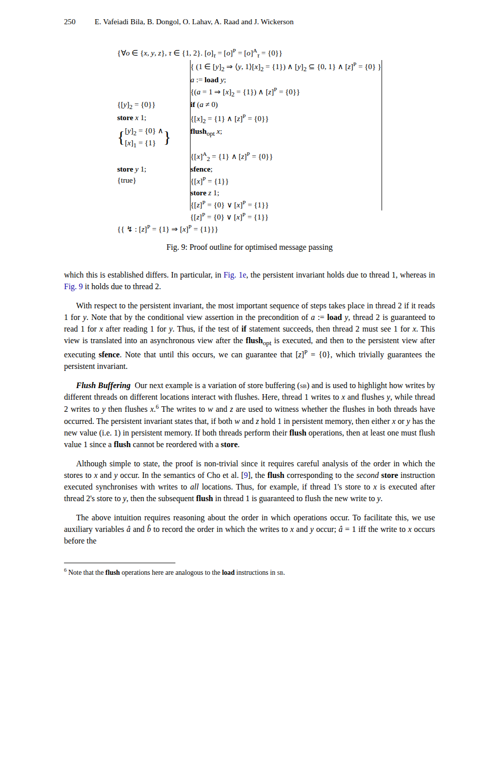250 E. Vafeiadi Bila, B. Dongol, O. Lahav, A. Raad and J. Wickerson
| {∀ o ∈ { x , y , z }, τ ∈ {1, 2}. [ o ] τ = [ o ] P = [ o ] A τ = {0}} |
| | { (1 ∈ [ y ] 2 ⇒ ⟨ y , 1⟩[ x ] 2 = {1}) ∧ [ y ] 2 ⊆ {0, 1} ∧ [ z ] P = {0} } |
| | a := load y ; |
| | {( a = 1 ⇒ [ x ] 2 = {1}) ∧ [ z ] P = {0}} |
| {[ y ] 2 = {0}} | if ( a ≠ 0) |
| store x 1; | {[ x ] 2 = {1} ∧ [ z ] P = {0}} |
| { [ y ] 2 = {0} ∧ [ x ] 1 = {1} } | flush opt x ; |
| | {[ x ] A 2 = {1} ∧ [ z ] P = {0}} |
| store y 1; | sfence ; |
| {true} | {[ x ] P = {1}} |
| | store z 1; |
| | {[ z ] P = {0} ∨ [ x ] P = {1}} |
| | {[ z ] P = {0} ∨ [ x ] P = {1}} |
| {{ ↯ : [ z ] P = {1} ⇒ [ x ] P = {1}}} |
Fig. 9: Proof outline for optimised message passing
which this is established differs. In particular, in Fig. 1e, the persistent invariant holds due to thread 1, whereas in Fig. 9 it holds due to thread 2.
With respect to the persistent invariant, the most important sequence of steps takes place in thread 2 if it reads 1 for y. Note that by the conditional view assertion in the precondition of a := load y, thread 2 is guaranteed to read 1 for x after reading 1 for y. Thus, if the test of if statement succeeds, then thread 2 must see 1 for x. This view is translated into an asynchronous view after the flushopt is executed, and then to the persistent view after executing sfence. Note that until this occurs, we can guarantee that [z]P = {0}, which trivially guarantees the persistent invariant.
Flush Buffering Our next example is a variation of store buffering (sb) and is used to highlight how writes by different threads on different locations interact with flushes. Here, thread 1 writes to x and flushes y, while thread 2 writes to y then flushes x.6 The writes to w and z are used to witness whether the flushes in both threads have occurred. The persistent invariant states that, if both w and z hold 1 in persistent memory, then either x or y has the new value (i.e. 1) in persistent memory. If both threads perform their flush operations, then at least one must flush value 1 since a flush cannot be reordered with a store.
Although simple to state, the proof is non-trivial since it requires careful analysis of the order in which the stores to x and y occur. In the semantics of Cho et al. [9], the flush corresponding to the second store instruction executed synchronises with writes to all locations. Thus, for example, if thread 1's store to x is executed after thread 2's store to y, then the subsequent flush in thread 1 is guaranteed to flush the new write to y.
The above intuition requires reasoning about the order in which operations occur. To facilitate this, we use auxiliary variables â and b̂ to record the order in which the writes to x and y occur; â = 1 iff the write to x occurs before the
6 Note that the flush operations here are analogous to the load instructions in sb.